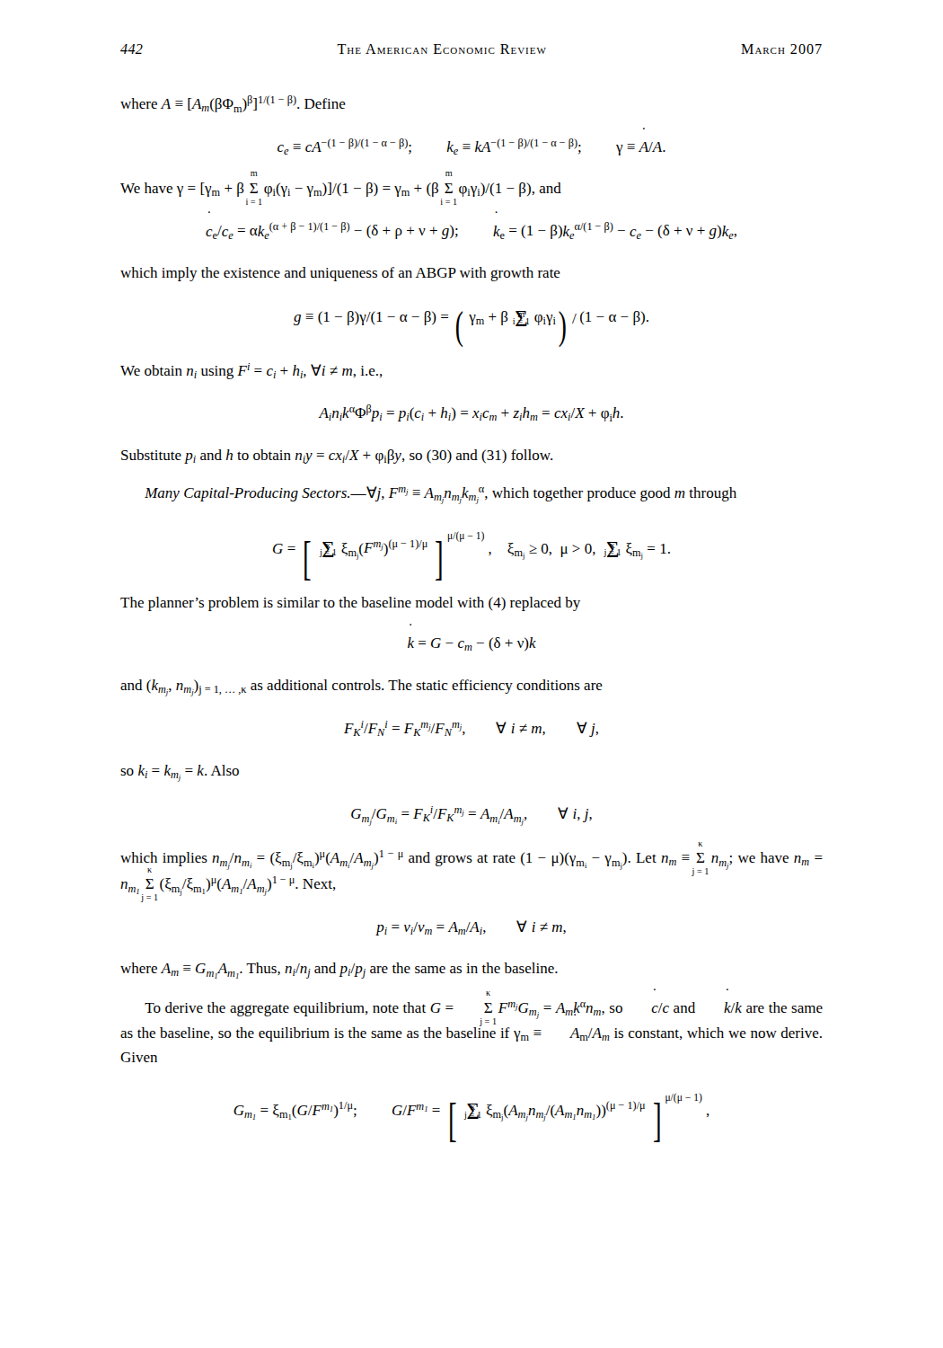442 The American Economic Review March 2007
where A ≡ [Am(βΦm)β]1/(1 − β). Define
ce ≡ cA−(1 − β)/(1 − α − β);   ke ≡ kA−(1 − β)/(1 − α − β);   γ ≡ A/A.
We have γ = [γm + β Σmi = 1 φi(γi − γm)]/(1 − β) = γm + (β Σmi = 1 φiγi)/(1 − β), and
ce/ce = αke(α + β − 1)/(1 − β) − (δ + ρ + ν + g);   ke = (1 − β)keα/(1 − β) − ce − (δ + ν + g)ke,
which imply the existence and uniqueness of an ABGP with growth rate
g ≡ (1 − β)γ/(1 − α − β) = ( γm + β Σmi = 1 φiγi) / (1 − α − β).
We obtain ni using Fi = ci + hi, ∀i ≠ m, i.e.,
Ainikα Φβpi = pi(ci + hi) = xicm + zihm = cxi/X + φih.
Substitute pi and h to obtain niy = cxi/X + φiβy, so (30) and (31) follow.
Many Capital-Producing Sectors.—∀j, Fmj ≡ Amjnmjkmjα, which together produce good m through
G = [ Σκj = 1 ξmj(Fmj)(μ − 1)/μ ] μ/(μ − 1) , ξmj ≥ 0, μ > 0, Σκj = 1 ξmj = 1.
The planner’s problem is similar to the baseline model with (4) replaced by
k = G − cm − (δ + ν)k
and (kmj, nmj)j = 1, … ,κ as additional controls. The static efficiency conditions are
FKi/FNi = FKmj/FNmj,  ∀ i ≠ m,  ∀ j,
so ki = kmj = k. Also
Gmj/Gmi = FKi/FKmj = Ami/Amj,  ∀ i, j,
which implies nmj/nmi = (ξmj/ξmi)μ(Ami/Amj)1 − μ and grows at rate (1 − μ)(γmi − γmj). Let nm ≡ Σκj = 1 nmj; we have nm = nm1 Σκj = 1 (ξmj/ξm1)μ(Am1/Amj)1 − μ. Next,
pi = vi/vm = Am/Ai,  ∀ i ≠ m,
where Am ≡ Gm1 Am1. Thus, ni/nj and pi/pj are the same as in the baseline.
To derive the aggregate equilibrium, note that G = Σκj = 1 Fmj Gmj = Amkαnm, so c/c and k/k are the same as the baseline, so the equilibrium is the same as the baseline if γm ≡ Am/Am is constant, which we now derive. Given
Gm1 = ξm1(G/Fm1)1/μ;   G/Fm1 = [ Σκj = 1 ξmj(Amjnmj/(Am1nm1))(μ − 1)/μ ] μ/(μ − 1) ,